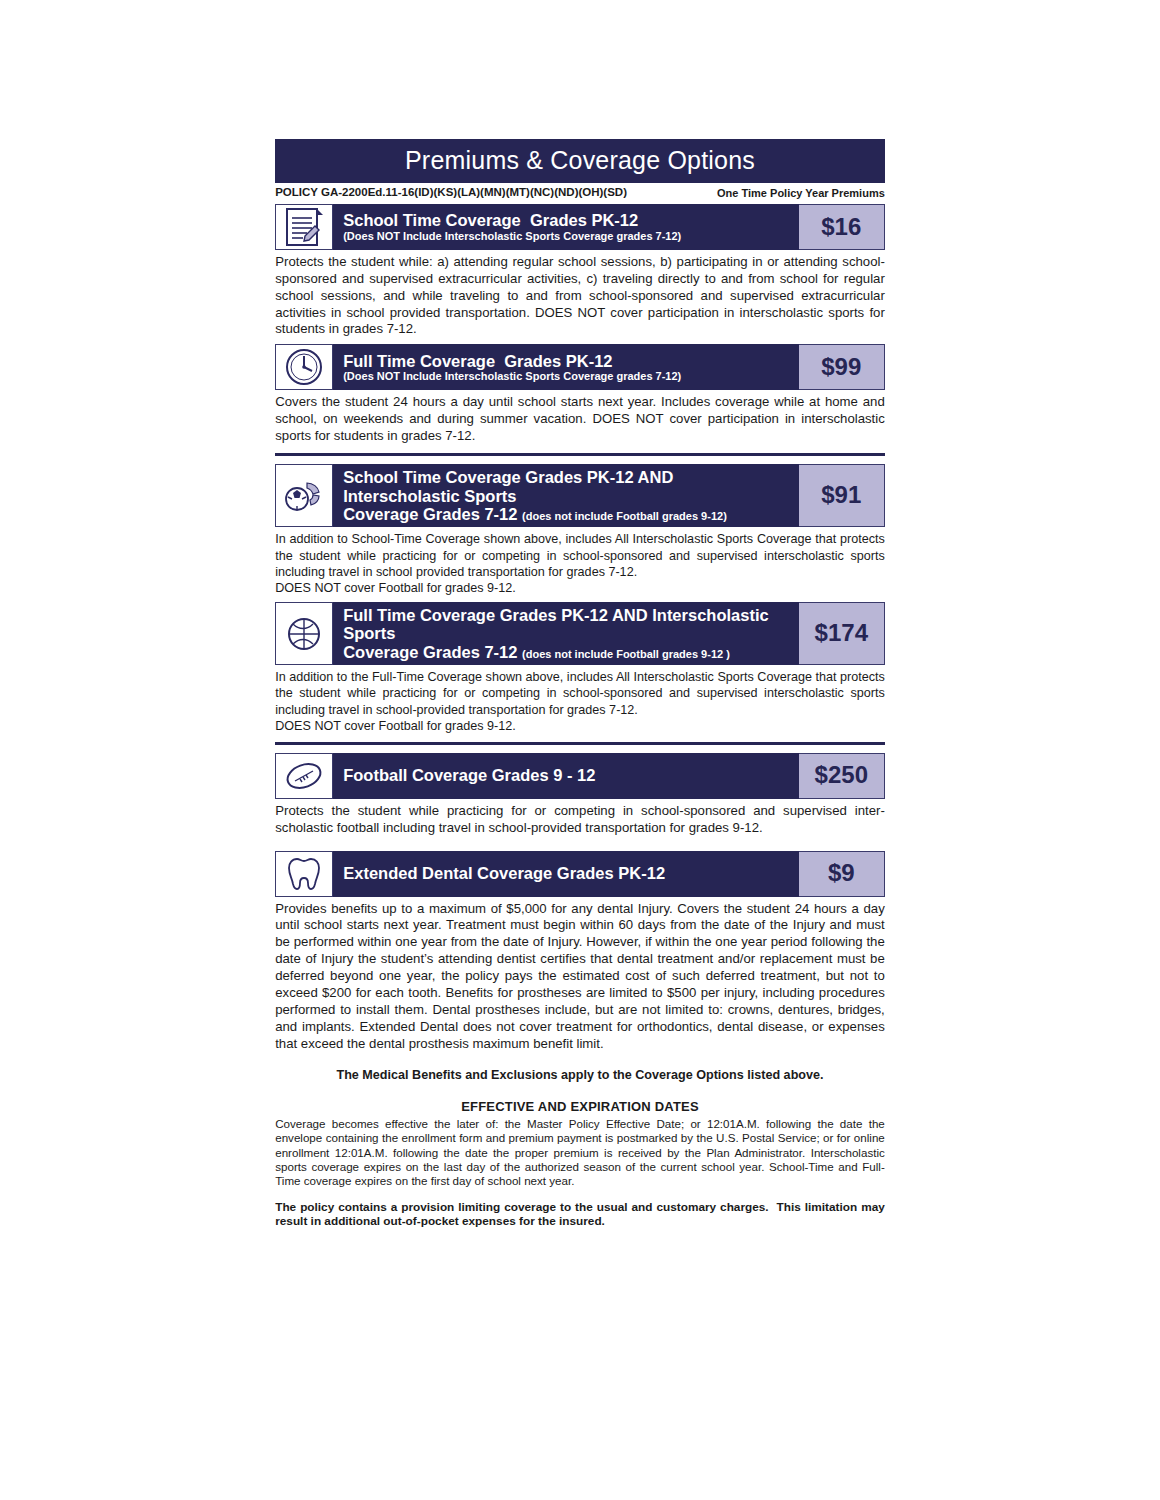Premiums & Coverage Options
POLICY GA-2200Ed.11-16(ID)(KS)(LA)(MN)(MT)(NC)(ND)(OH)(SD)
One Time Policy Year Premiums
School Time Coverage Grades PK-12
(Does NOT Include Interscholastic Sports Coverage grades 7-12)
$16
Protects the student while: a) attending regular school sessions, b) participating in or attending school-sponsored and supervised extracurricular activities, c) traveling directly to and from school for regular school sessions, and while traveling to and from school-sponsored and supervised extracurricular activities in school provided transportation. DOES NOT cover participation in interscholastic sports for students in grades 7-12.
Full Time Coverage Grades PK-12
(Does NOT Include Interscholastic Sports Coverage grades 7-12)
$99
Covers the student 24 hours a day until school starts next year. Includes coverage while at home and school, on weekends and during summer vacation. DOES NOT cover participation in interscholastic sports for students in grades 7-12.
School Time Coverage Grades PK-12 AND Interscholastic Sports
Coverage Grades 7-12 (does not include Football grades 9-12)
$91
In addition to School-Time Coverage shown above, includes All Interscholastic Sports Coverage that protects the student while practicing for or competing in school-sponsored and supervised interscholastic sports including travel in school provided transportation for grades 7-12.
DOES NOT cover Football for grades 9-12.
Full Time Coverage Grades PK-12 AND Interscholastic Sports
Coverage Grades 7-12 (does not include Football grades 9-12 )
$174
In addition to the Full-Time Coverage shown above, includes All Interscholastic Sports Coverage that protects the student while practicing for or competing in school-sponsored and supervised interscholastic sports including travel in school-provided transportation for grades 7-12.
DOES NOT cover Football for grades 9-12.
Football Coverage Grades 9 - 12
$250
Protects the student while practicing for or competing in school-sponsored and supervised inter-scholastic football including travel in school-provided transportation for grades 9-12.
Extended Dental Coverage Grades PK-12
$9
Provides benefits up to a maximum of $5,000 for any dental Injury. Covers the student 24 hours a day until school starts next year. Treatment must begin within 60 days from the date of the Injury and must be performed within one year from the date of Injury. However, if within the one year period following the date of Injury the student’s attending dentist certifies that dental treatment and/or replacement must be deferred beyond one year, the policy pays the estimated cost of such deferred treatment, but not to exceed $200 for each tooth. Benefits for prostheses are limited to $500 per injury, including procedures performed to install them. Dental prostheses include, but are not limited to: crowns, dentures, bridges, and implants. Extended Dental does not cover treatment for orthodontics, dental disease, or expenses that exceed the dental prosthesis maximum benefit limit.
The Medical Benefits and Exclusions apply to the Coverage Options listed above.
EFFECTIVE AND EXPIRATION DATES
Coverage becomes effective the later of: the Master Policy Effective Date; or 12:01A.M. following the date the envelope containing the enrollment form and premium payment is postmarked by the U.S. Postal Service; or for online enrollment 12:01A.M. following the date the proper premium is received by the Plan Administrator. Interscholastic sports coverage expires on the last day of the authorized season of the current school year. School-Time and Full-Time coverage expires on the first day of school next year.
The policy contains a provision limiting coverage to the usual and customary charges. This limitation may result in additional out-of-pocket expenses for the insured.